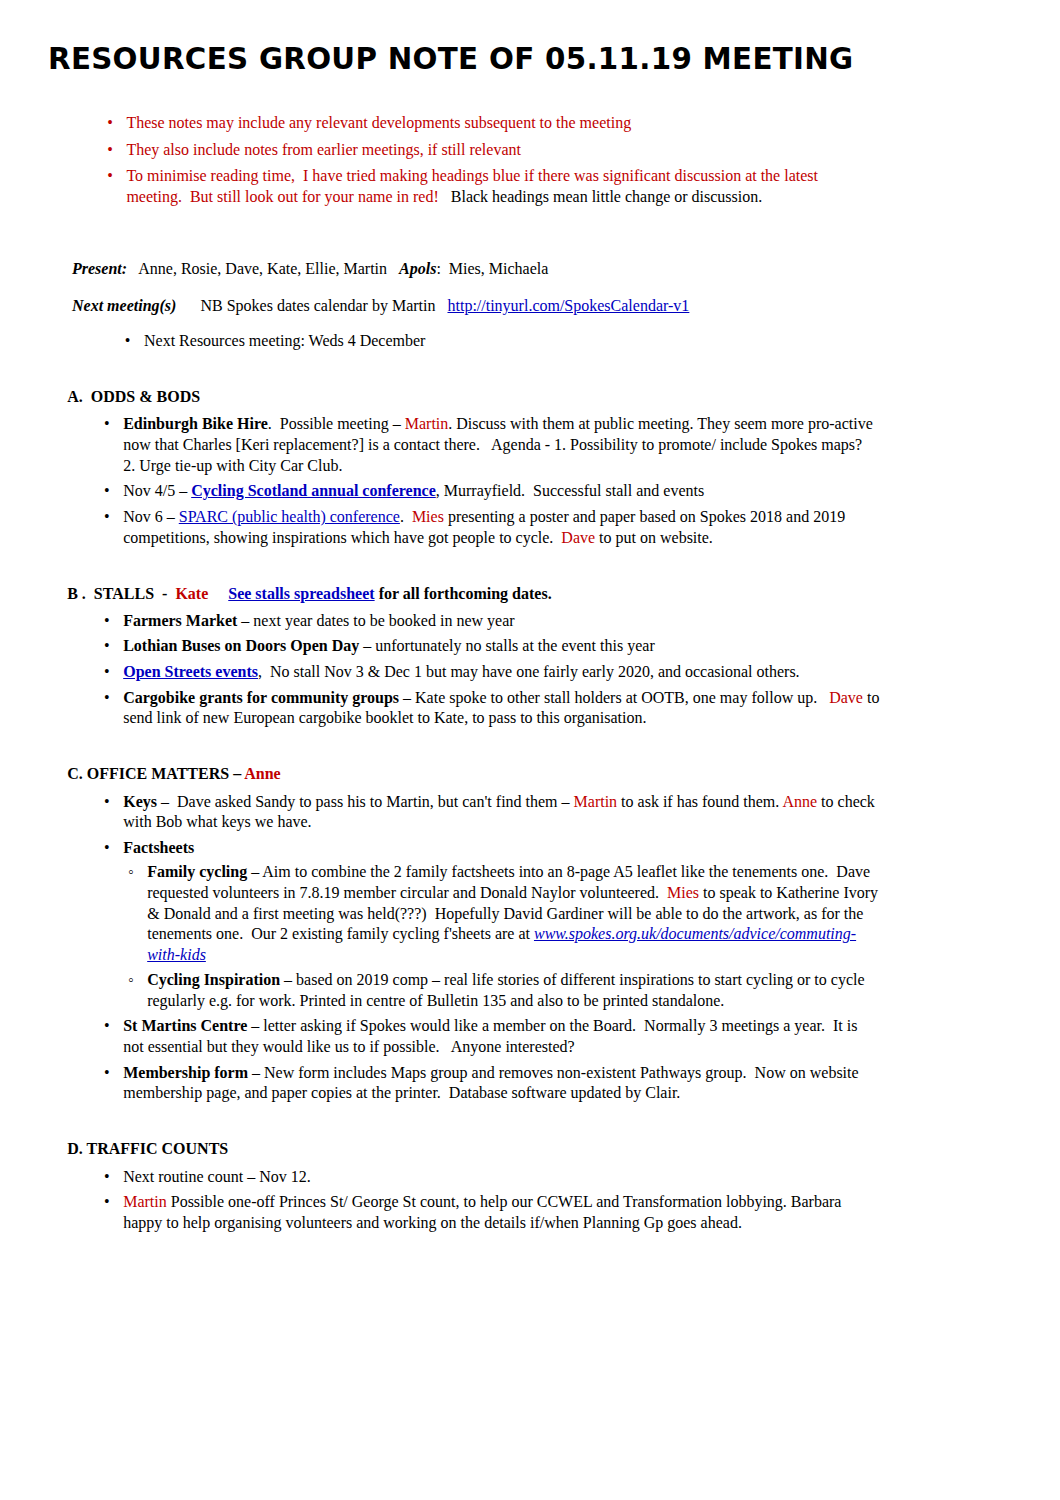RESOURCES GROUP NOTE OF 05.11.19 MEETING
These notes may include any relevant developments subsequent to the meeting
They also include notes from earlier meetings, if still relevant
To minimise reading time, I have tried making headings blue if there was significant discussion at the latest meeting. But still look out for your name in red! Black headings mean little change or discussion.
Present: Anne, Rosie, Dave, Kate, Ellie, Martin Apols: Mies, Michaela
Next meeting(s) NB Spokes dates calendar by Martin http://tinyurl.com/SpokesCalendar-v1
Next Resources meeting: Weds 4 December
A. ODDS & BODS
Edinburgh Bike Hire. Possible meeting – Martin. Discuss with them at public meeting. They seem more pro-active now that Charles [Keri replacement?] is a contact there. Agenda - 1. Possibility to promote/ include Spokes maps? 2. Urge tie-up with City Car Club.
Nov 4/5 – Cycling Scotland annual conference, Murrayfield. Successful stall and events
Nov 6 – SPARC (public health) conference. Mies presenting a poster and paper based on Spokes 2018 and 2019 competitions, showing inspirations which have got people to cycle. Dave to put on website.
B . STALLS - Kate See stalls spreadsheet for all forthcoming dates.
Farmers Market – next year dates to be booked in new year
Lothian Buses on Doors Open Day – unfortunately no stalls at the event this year
Open Streets events, No stall Nov 3 & Dec 1 but may have one fairly early 2020, and occasional others.
Cargobike grants for community groups – Kate spoke to other stall holders at OOTB, one may follow up. Dave to send link of new European cargobike booklet to Kate, to pass to this organisation.
C. OFFICE MATTERS – Anne
Keys – Dave asked Sandy to pass his to Martin, but can't find them – Martin to ask if has found them. Anne to check with Bob what keys we have.
Factsheets
Family cycling – Aim to combine the 2 family factsheets into an 8-page A5 leaflet like the tenements one. Dave requested volunteers in 7.8.19 member circular and Donald Naylor volunteered. Mies to speak to Katherine Ivory & Donald and a first meeting was held(???) Hopefully David Gardiner will be able to do the artwork, as for the tenements one. Our 2 existing family cycling f'sheets are at www.spokes.org.uk/documents/advice/commuting-with-kids
Cycling Inspiration – based on 2019 comp – real life stories of different inspirations to start cycling or to cycle regularly e.g. for work. Printed in centre of Bulletin 135 and also to be printed standalone.
St Martins Centre – letter asking if Spokes would like a member on the Board. Normally 3 meetings a year. It is not essential but they would like us to if possible. Anyone interested?
Membership form – New form includes Maps group and removes non-existent Pathways group. Now on website membership page, and paper copies at the printer. Database software updated by Clair.
D. TRAFFIC COUNTS
Next routine count – Nov 12.
Martin Possible one-off Princes St/ George St count, to help our CCWEL and Transformation lobbying. Barbara happy to help organising volunteers and working on the details if/when Planning Gp goes ahead.